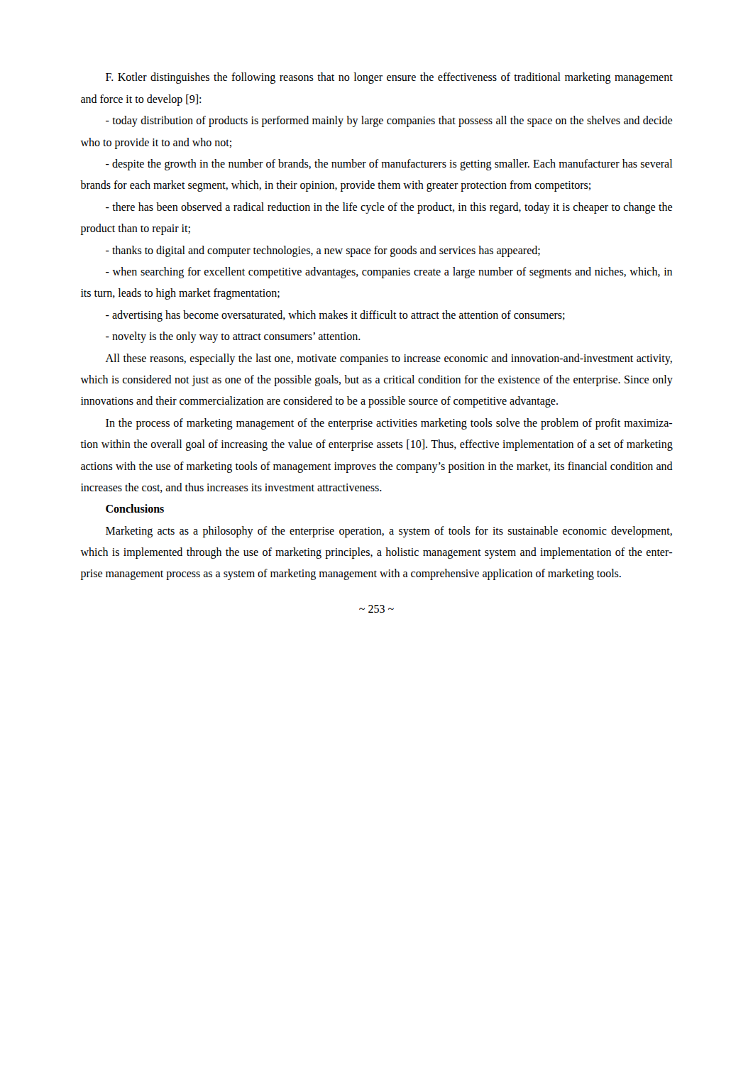F. Kotler distinguishes the following reasons that no longer ensure the effectiveness of traditional marketing management and force it to develop [9]:
- today distribution of products is performed mainly by large companies that possess all the space on the shelves and decide who to provide it to and who not;
- despite the growth in the number of brands, the number of manufacturers is getting smaller. Each manufacturer has several brands for each market segment, which, in their opinion, provide them with greater protection from competitors;
- there has been observed a radical reduction in the life cycle of the product, in this regard, today it is cheaper to change the product than to repair it;
- thanks to digital and computer technologies, a new space for goods and services has appeared;
- when searching for excellent competitive advantages, companies create a large number of segments and niches, which, in its turn, leads to high market fragmentation;
- advertising has become oversaturated, which makes it difficult to attract the attention of consumers;
- novelty is the only way to attract consumers’ attention.
All these reasons, especially the last one, motivate companies to increase economic and innovation-and-investment activity, which is considered not just as one of the possible goals, but as a critical condition for the existence of the enterprise. Since only innovations and their commercialization are considered to be a possible source of competitive advantage.
In the process of marketing management of the enterprise activities marketing tools solve the problem of profit maximization within the overall goal of increasing the value of enterprise assets [10]. Thus, effective implementation of a set of marketing actions with the use of marketing tools of management improves the company’s position in the market, its financial condition and increases the cost, and thus increases its investment attractiveness.
Conclusions
Marketing acts as a philosophy of the enterprise operation, a system of tools for its sustainable economic development, which is implemented through the use of marketing principles, a holistic management system and implementation of the enterprise management process as a system of marketing management with a comprehensive application of marketing tools.
~ 253 ~